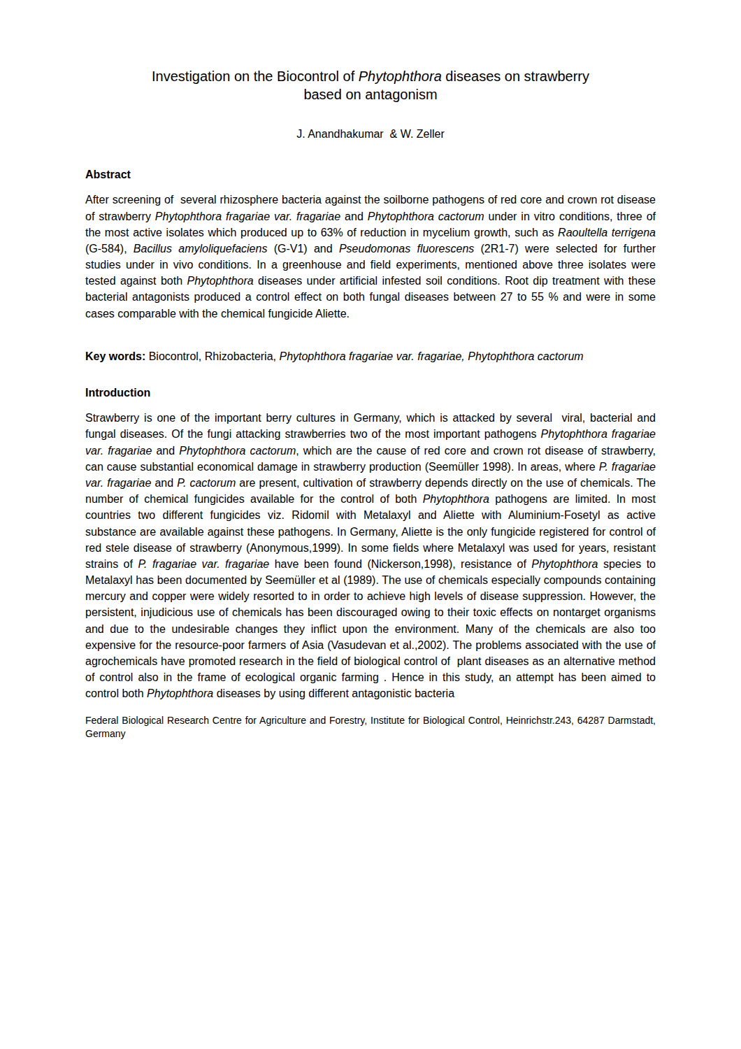Investigation on the Biocontrol of Phytophthora diseases on strawberry
based on antagonism
J. Anandhakumar & W. Zeller
Abstract
After screening of several rhizosphere bacteria against the soilborne pathogens of red core and crown rot disease of strawberry Phytophthora fragariae var. fragariae and Phytophthora cactorum under in vitro conditions, three of the most active isolates which produced up to 63% of reduction in mycelium growth, such as Raoultella terrigena (G-584), Bacillus amyloliquefaciens (G-V1) and Pseudomonas fluorescens (2R1-7) were selected for further studies under in vivo conditions. In a greenhouse and field experiments, mentioned above three isolates were tested against both Phytophthora diseases under artificial infested soil conditions. Root dip treatment with these bacterial antagonists produced a control effect on both fungal diseases between 27 to 55 % and were in some cases comparable with the chemical fungicide Aliette.
Key words: Biocontrol, Rhizobacteria, Phytophthora fragariae var. fragariae, Phytophthora cactorum
Introduction
Strawberry is one of the important berry cultures in Germany, which is attacked by several viral, bacterial and fungal diseases. Of the fungi attacking strawberries two of the most important pathogens Phytophthora fragariae var. fragariae and Phytophthora cactorum, which are the cause of red core and crown rot disease of strawberry, can cause substantial economical damage in strawberry production (Seemüller 1998). In areas, where P. fragariae var. fragariae and P. cactorum are present, cultivation of strawberry depends directly on the use of chemicals. The number of chemical fungicides available for the control of both Phytophthora pathogens are limited. In most countries two different fungicides viz. Ridomil with Metalaxyl and Aliette with Aluminium-Fosetyl as active substance are available against these pathogens. In Germany, Aliette is the only fungicide registered for control of red stele disease of strawberry (Anonymous,1999). In some fields where Metalaxyl was used for years, resistant strains of P. fragariae var. fragariae have been found (Nickerson,1998), resistance of Phytophthora species to Metalaxyl has been documented by Seemüller et al (1989). The use of chemicals especially compounds containing mercury and copper were widely resorted to in order to achieve high levels of disease suppression. However, the persistent, injudicious use of chemicals has been discouraged owing to their toxic effects on nontarget organisms and due to the undesirable changes they inflict upon the environment. Many of the chemicals are also too expensive for the resource-poor farmers of Asia (Vasudevan et al.,2002). The problems associated with the use of agrochemicals have promoted research in the field of biological control of plant diseases as an alternative method of control also in the frame of ecological organic farming . Hence in this study, an attempt has been aimed to control both Phytophthora diseases by using different antagonistic bacteria
Federal Biological Research Centre for Agriculture and Forestry, Institute for Biological Control, Heinrichstr.243, 64287 Darmstadt, Germany